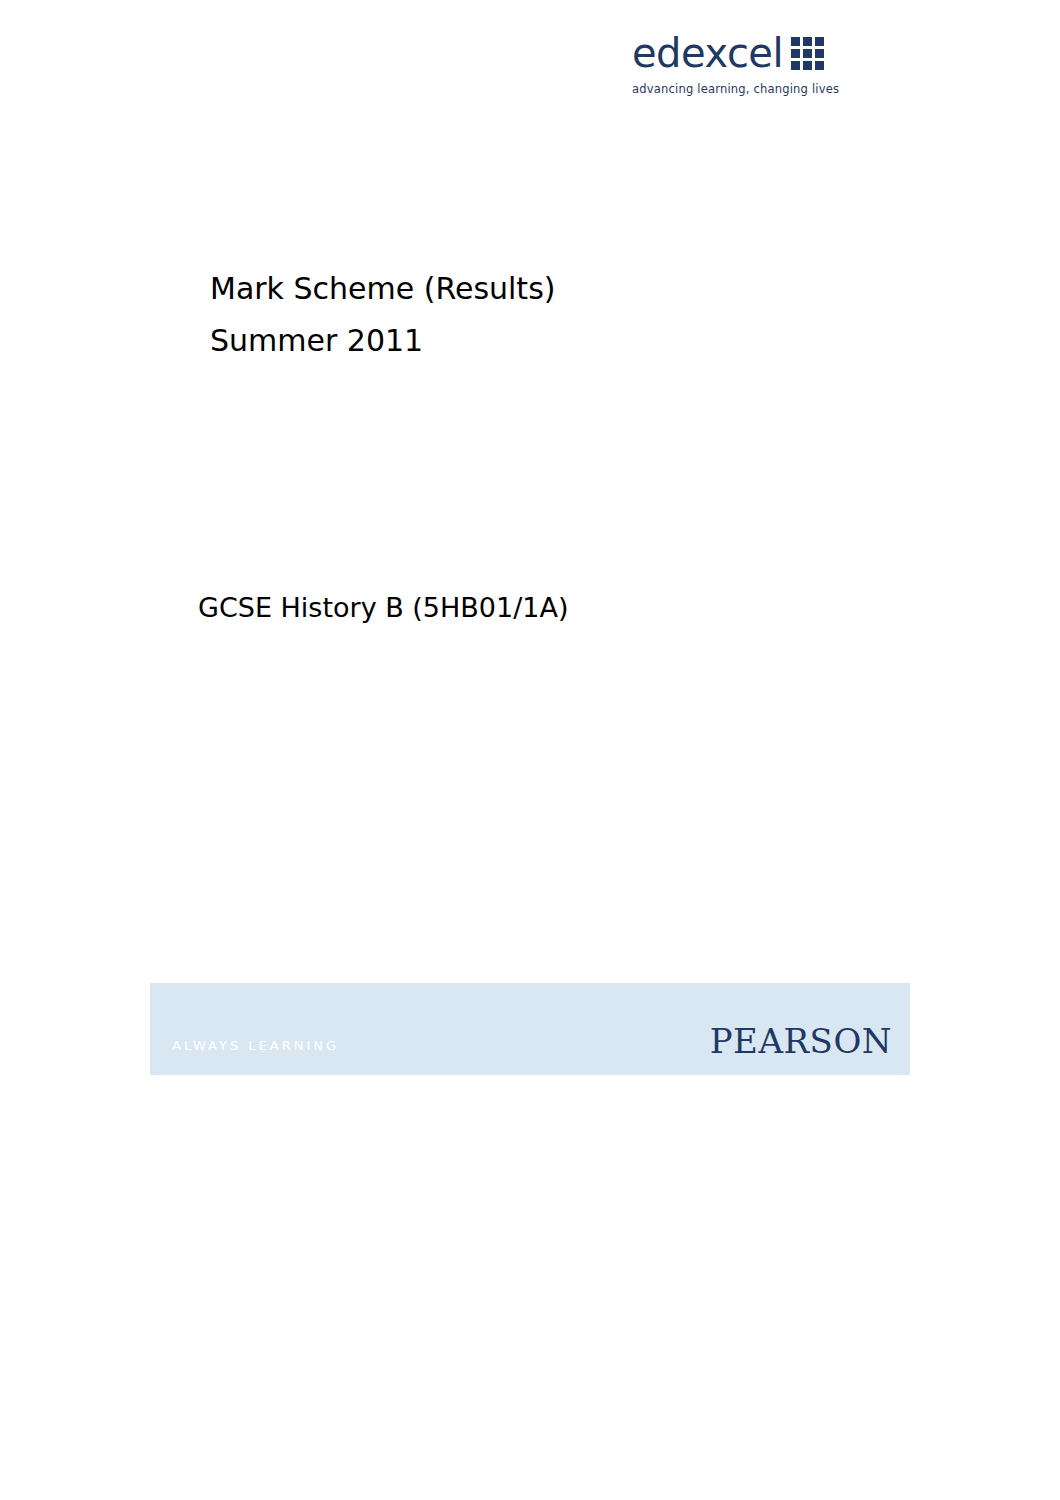edexcel
advancing learning, changing lives
Mark Scheme (Results)
Summer 2011
GCSE History B (5HB01/1A)
ALWAYS LEARNING
PEARSON